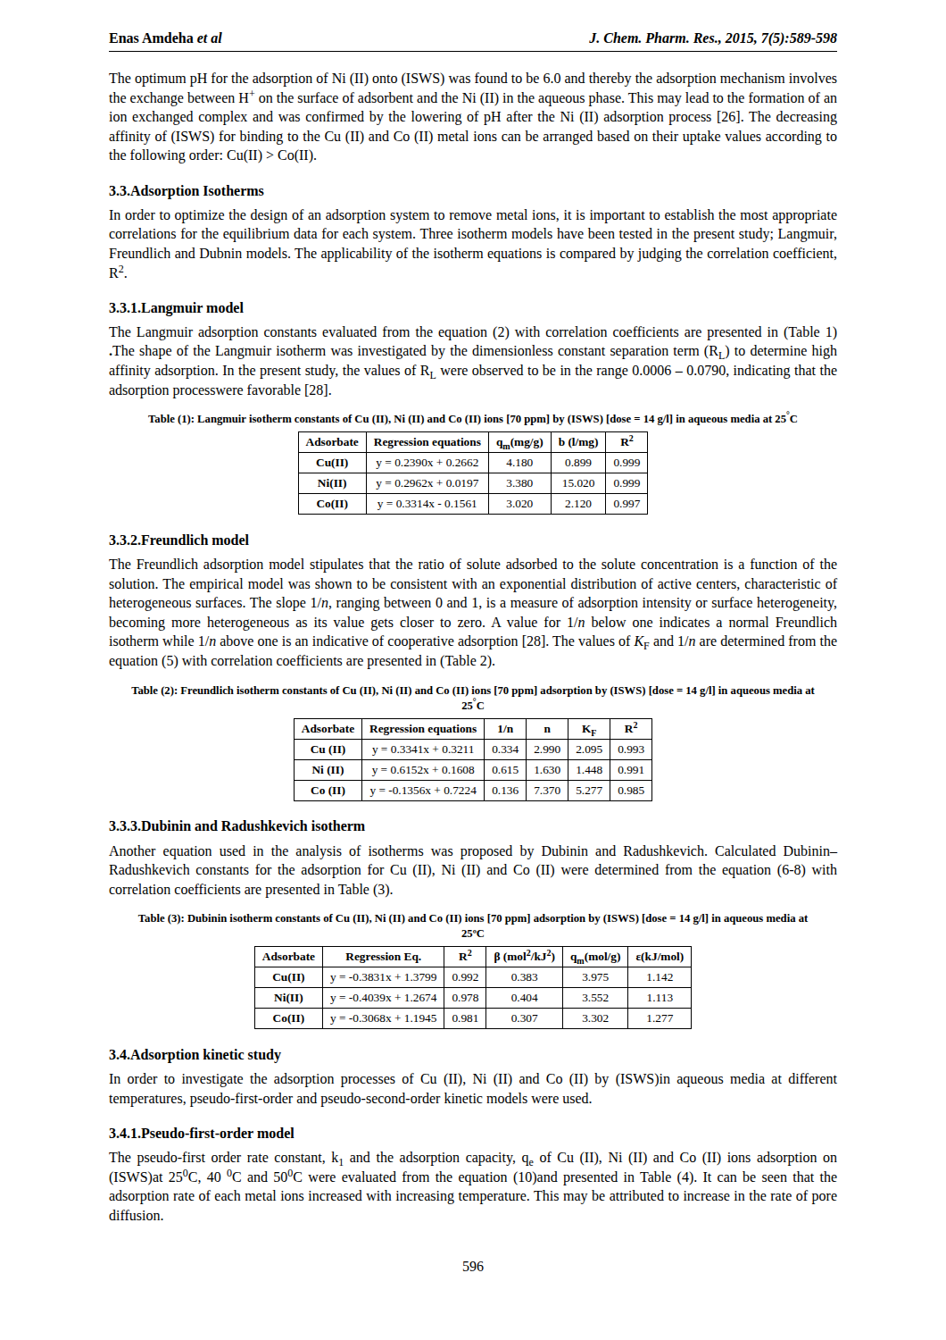Enas Amdeha et al J. Chem. Pharm. Res., 2015, 7(5):589-598
The optimum pH for the adsorption of Ni (II) onto (ISWS) was found to be 6.0 and thereby the adsorption mechanism involves the exchange between H+ on the surface of adsorbent and the Ni (II) in the aqueous phase. This may lead to the formation of an ion exchanged complex and was confirmed by the lowering of pH after the Ni (II) adsorption process [26]. The decreasing affinity of (ISWS) for binding to the Cu (II) and Co (II) metal ions can be arranged based on their uptake values according to the following order: Cu(II) > Co(II).
3.3.Adsorption Isotherms
In order to optimize the design of an adsorption system to remove metal ions, it is important to establish the most appropriate correlations for the equilibrium data for each system. Three isotherm models have been tested in the present study; Langmuir, Freundlich and Dubnin models. The applicability of the isotherm equations is compared by judging the correlation coefficient, R2.
3.3.1.Langmuir model
The Langmuir adsorption constants evaluated from the equation (2) with correlation coefficients are presented in (Table 1) . The shape of the Langmuir isotherm was investigated by the dimensionless constant separation term (RL) to determine high affinity adsorption. In the present study, the values of RL were observed to be in the range 0.0006 – 0.0790, indicating that the adsorption processwere favorable [28].
Table (1): Langmuir isotherm constants of Cu (II), Ni (II) and Co (II) ions [70 ppm] by (ISWS) [dose = 14 g/l] in aqueous media at 25°C
| Adsorbate | Regression equations | q m (mg/g) | b (l/mg) | R 2 |
| --- | --- | --- | --- | --- |
| Cu(II) | y = 0.2390x + 0.2662 | 4.180 | 0.899 | 0.999 |
| Ni(II) | y = 0.2962x + 0.0197 | 3.380 | 15.020 | 0.999 |
| Co(II) | y = 0.3314x - 0.1561 | 3.020 | 2.120 | 0.997 |
3.3.2.Freundlich model
The Freundlich adsorption model stipulates that the ratio of solute adsorbed to the solute concentration is a function of the solution. The empirical model was shown to be consistent with an exponential distribution of active centers, characteristic of heterogeneous surfaces. The slope 1/n, ranging between 0 and 1, is a measure of adsorption intensity or surface heterogeneity, becoming more heterogeneous as its value gets closer to zero. A value for 1/n below one indicates a normal Freundlich isotherm while 1/n above one is an indicative of cooperative adsorption [28]. The values of KF and 1/n are determined from the equation (5) with correlation coefficients are presented in (Table 2).
Table (2): Freundlich isotherm constants of Cu (II), Ni (II) and Co (II) ions [70 ppm] adsorption by (ISWS) [dose = 14 g/l] in aqueous media at 25°C
| Adsorbate | Regression equations | 1/n | n | K F | R 2 |
| --- | --- | --- | --- | --- | --- |
| Cu (II) | y = 0.3341x + 0.3211 | 0.334 | 2.990 | 2.095 | 0.993 |
| Ni (II) | y = 0.6152x + 0.1608 | 0.615 | 1.630 | 1.448 | 0.991 |
| Co (II) | y = -0.1356x + 0.7224 | 0.136 | 7.370 | 5.277 | 0.985 |
3.3.3.Dubinin and Radushkevich isotherm
Another equation used in the analysis of isotherms was proposed by Dubinin and Radushkevich. Calculated Dubinin–Radushkevich constants for the adsorption for Cu (II), Ni (II) and Co (II) were determined from the equation (6-8) with correlation coefficients are presented in Table (3).
Table (3): Dubinin isotherm constants of Cu (II), Ni (II) and Co (II) ions [70 ppm] adsorption by (ISWS) [dose = 14 g/l] in aqueous media at 25ºC
| Adsorbate | Regression Eq. | R 2 | β (mol 2 /kJ 2 ) | q m (mol/g) | ε(kJ/mol) |
| --- | --- | --- | --- | --- | --- |
| Cu(II) | y = -0.3831x + 1.3799 | 0.992 | 0.383 | 3.975 | 1.142 |
| Ni(II) | y = -0.4039x + 1.2674 | 0.978 | 0.404 | 3.552 | 1.113 |
| Co(II) | y = -0.3068x + 1.1945 | 0.981 | 0.307 | 3.302 | 1.277 |
3.4.Adsorption kinetic study
In order to investigate the adsorption processes of Cu (II), Ni (II) and Co (II) by (ISWS)in aqueous media at different temperatures, pseudo-first-order and pseudo-second-order kinetic models were used.
3.4.1.Pseudo-first-order model
The pseudo-first order rate constant, k1 and the adsorption capacity, qe of Cu (II), Ni (II) and Co (II) ions adsorption on (ISWS)at 250C, 40 0C and 500C were evaluated from the equation (10)and presented in Table (4). It can be seen that the adsorption rate of each metal ions increased with increasing temperature. This may be attributed to increase in the rate of pore diffusion.
596